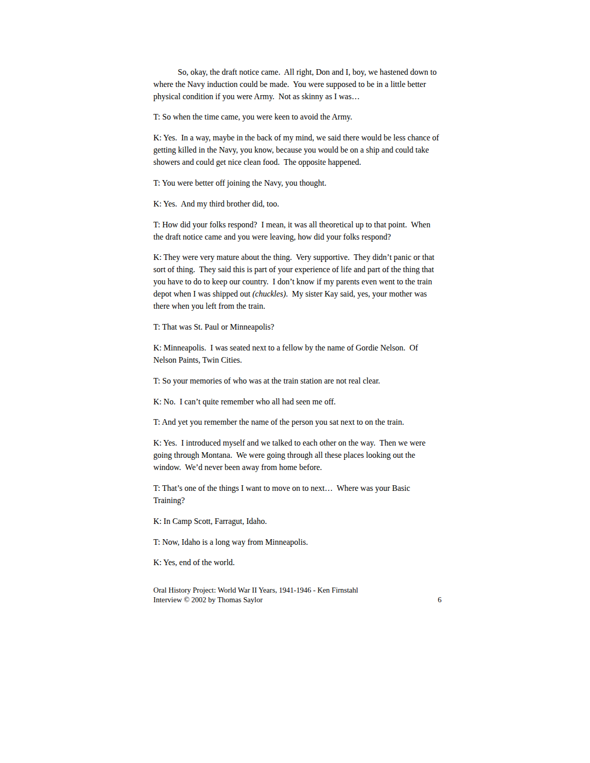So, okay, the draft notice came. All right, Don and I, boy, we hastened down to where the Navy induction could be made. You were supposed to be in a little better physical condition if you were Army. Not as skinny as I was…
T: So when the time came, you were keen to avoid the Army.
K: Yes. In a way, maybe in the back of my mind, we said there would be less chance of getting killed in the Navy, you know, because you would be on a ship and could take showers and could get nice clean food. The opposite happened.
T: You were better off joining the Navy, you thought.
K: Yes. And my third brother did, too.
T: How did your folks respond? I mean, it was all theoretical up to that point. When the draft notice came and you were leaving, how did your folks respond?
K: They were very mature about the thing. Very supportive. They didn’t panic or that sort of thing. They said this is part of your experience of life and part of the thing that you have to do to keep our country. I don’t know if my parents even went to the train depot when I was shipped out (chuckles). My sister Kay said, yes, your mother was there when you left from the train.
T: That was St. Paul or Minneapolis?
K: Minneapolis. I was seated next to a fellow by the name of Gordie Nelson. Of Nelson Paints, Twin Cities.
T: So your memories of who was at the train station are not real clear.
K: No. I can’t quite remember who all had seen me off.
T: And yet you remember the name of the person you sat next to on the train.
K: Yes. I introduced myself and we talked to each other on the way. Then we were going through Montana. We were going through all these places looking out the window. We’d never been away from home before.
T: That’s one of the things I want to move on to next… Where was your Basic Training?
K: In Camp Scott, Farragut, Idaho.
T: Now, Idaho is a long way from Minneapolis.
K: Yes, end of the world.
Oral History Project: World War II Years, 1941-1946 - Ken Firnstahl
Interview © 2002 by Thomas Saylor 6